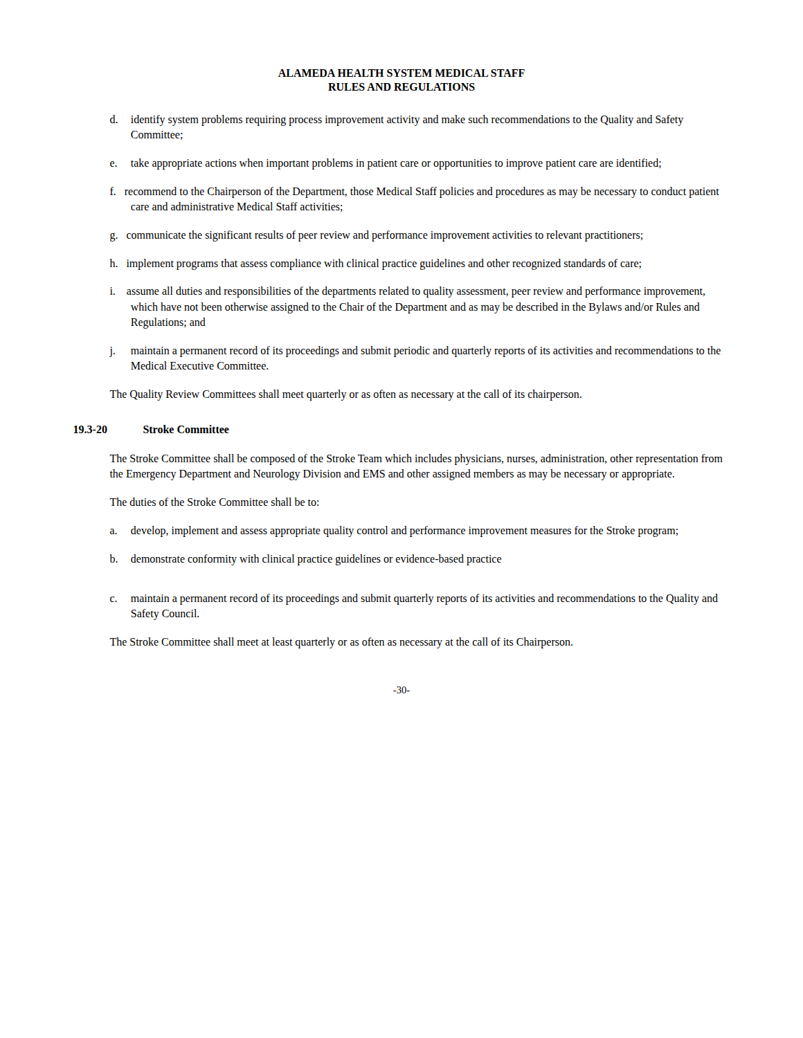ALAMEDA HEALTH SYSTEM MEDICAL STAFF
RULES AND REGULATIONS
d.
identify system problems requiring process improvement activity and make such recommendations to the Quality and Safety Committee;
e.
take appropriate actions when important problems in patient care or opportunities to improve patient care are identified;
f. recommend to the Chairperson of the Department, those Medical Staff policies and procedures as may be necessary to conduct patient care and administrative Medical Staff activities;
g. communicate the significant results of peer review and performance improvement activities to relevant practitioners;
h. implement programs that assess compliance with clinical practice guidelines and other recognized standards of care;
i. assume all duties and responsibilities of the departments related to quality assessment, peer review and performance improvement, which have not been otherwise assigned to the Chair of the Department and as may be described in the Bylaws and/or Rules and Regulations; and
j.
maintain a permanent record of its proceedings and submit periodic and quarterly reports of its activities and recommendations to the Medical Executive Committee.
The Quality Review Committees shall meet quarterly or as often as necessary at the call of its chairperson.
19.3-20 Stroke Committee
The Stroke Committee shall be composed of the Stroke Team which includes physicians, nurses, administration, other representation from the Emergency Department and Neurology Division and EMS and other assigned members as may be necessary or appropriate.
The duties of the Stroke Committee shall be to:
a.
develop, implement and assess appropriate quality control and performance improvement measures for the Stroke program;
b.
demonstrate conformity with clinical practice guidelines or evidence-based practice
c.
maintain a permanent record of its proceedings and submit quarterly reports of its activities and recommendations to the Quality and Safety Council.
The Stroke Committee shall meet at least quarterly or as often as necessary at the call of its Chairperson.
-30-